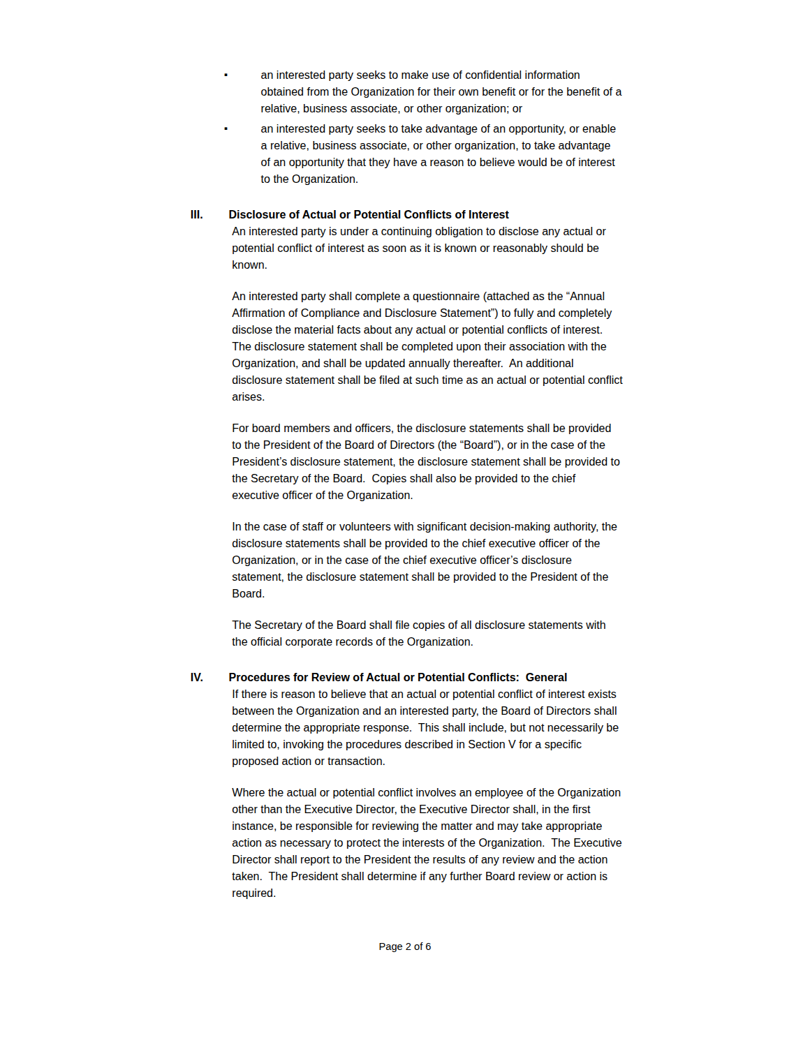an interested party seeks to make use of confidential information obtained from the Organization for their own benefit or for the benefit of a relative, business associate, or other organization; or
an interested party seeks to take advantage of an opportunity, or enable a relative, business associate, or other organization, to take advantage of an opportunity that they have a reason to believe would be of interest to the Organization.
III.
Disclosure of Actual or Potential Conflicts of Interest
An interested party is under a continuing obligation to disclose any actual or potential conflict of interest as soon as it is known or reasonably should be known.
An interested party shall complete a questionnaire (attached as the “Annual Affirmation of Compliance and Disclosure Statement”) to fully and completely disclose the material facts about any actual or potential conflicts of interest. The disclosure statement shall be completed upon their association with the Organization, and shall be updated annually thereafter. An additional disclosure statement shall be filed at such time as an actual or potential conflict arises.
For board members and officers, the disclosure statements shall be provided to the President of the Board of Directors (the “Board”), or in the case of the President’s disclosure statement, the disclosure statement shall be provided to the Secretary of the Board. Copies shall also be provided to the chief executive officer of the Organization.
In the case of staff or volunteers with significant decision-making authority, the disclosure statements shall be provided to the chief executive officer of the Organization, or in the case of the chief executive officer’s disclosure statement, the disclosure statement shall be provided to the President of the Board.
The Secretary of the Board shall file copies of all disclosure statements with the official corporate records of the Organization.
IV.
Procedures for Review of Actual or Potential Conflicts: General
If there is reason to believe that an actual or potential conflict of interest exists between the Organization and an interested party, the Board of Directors shall determine the appropriate response. This shall include, but not necessarily be limited to, invoking the procedures described in Section V for a specific proposed action or transaction.
Where the actual or potential conflict involves an employee of the Organization other than the Executive Director, the Executive Director shall, in the first instance, be responsible for reviewing the matter and may take appropriate action as necessary to protect the interests of the Organization. The Executive Director shall report to the President the results of any review and the action taken. The President shall determine if any further Board review or action is required.
Page 2 of 6